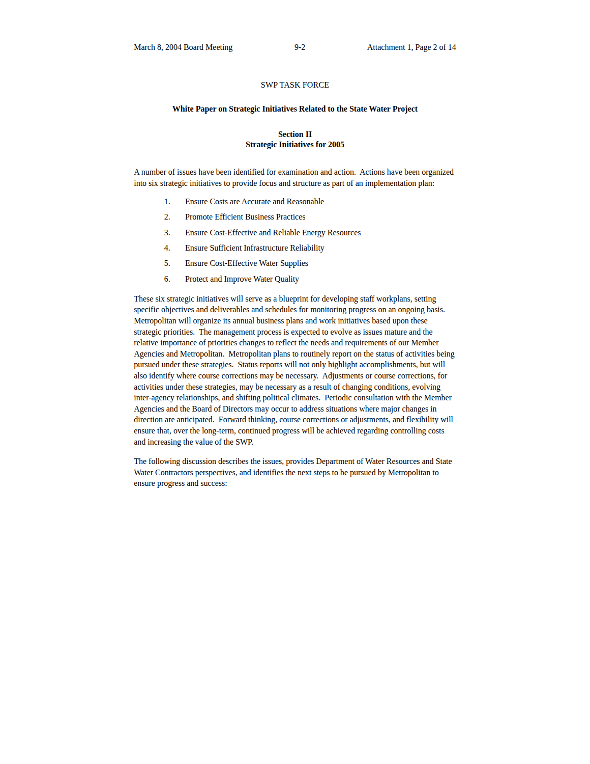March 8, 2004 Board Meeting 9-2 Attachment 1, Page 2 of 14
SWP TASK FORCE
White Paper on Strategic Initiatives Related to the State Water Project
Section II Strategic Initiatives for 2005
A number of issues have been identified for examination and action. Actions have been organized into six strategic initiatives to provide focus and structure as part of an implementation plan:
Ensure Costs are Accurate and Reasonable
Promote Efficient Business Practices
Ensure Cost-Effective and Reliable Energy Resources
Ensure Sufficient Infrastructure Reliability
Ensure Cost-Effective Water Supplies
Protect and Improve Water Quality
These six strategic initiatives will serve as a blueprint for developing staff workplans, setting specific objectives and deliverables and schedules for monitoring progress on an ongoing basis. Metropolitan will organize its annual business plans and work initiatives based upon these strategic priorities. The management process is expected to evolve as issues mature and the relative importance of priorities changes to reflect the needs and requirements of our Member Agencies and Metropolitan. Metropolitan plans to routinely report on the status of activities being pursued under these strategies. Status reports will not only highlight accomplishments, but will also identify where course corrections may be necessary. Adjustments or course corrections, for activities under these strategies, may be necessary as a result of changing conditions, evolving inter-agency relationships, and shifting political climates. Periodic consultation with the Member Agencies and the Board of Directors may occur to address situations where major changes in direction are anticipated. Forward thinking, course corrections or adjustments, and flexibility will ensure that, over the long-term, continued progress will be achieved regarding controlling costs and increasing the value of the SWP.
The following discussion describes the issues, provides Department of Water Resources and State Water Contractors perspectives, and identifies the next steps to be pursued by Metropolitan to ensure progress and success: